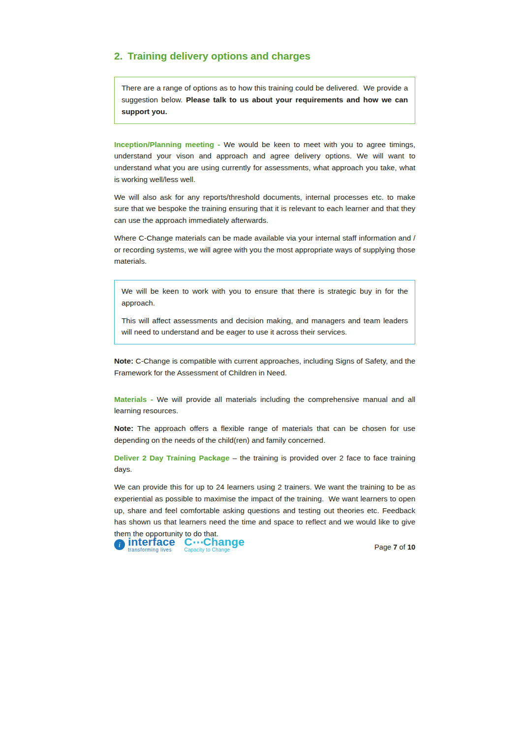2. Training delivery options and charges
There are a range of options as to how this training could be delivered. We provide a suggestion below. Please talk to us about your requirements and how we can support you.
Inception/Planning meeting - We would be keen to meet with you to agree timings, understand your vison and approach and agree delivery options. We will want to understand what you are using currently for assessments, what approach you take, what is working well/less well.
We will also ask for any reports/threshold documents, internal processes etc. to make sure that we bespoke the training ensuring that it is relevant to each learner and that they can use the approach immediately afterwards.
Where C-Change materials can be made available via your internal staff information and / or recording systems, we will agree with you the most appropriate ways of supplying those materials.
We will be keen to work with you to ensure that there is strategic buy in for the approach.
This will affect assessments and decision making, and managers and team leaders will need to understand and be eager to use it across their services.
Note: C-Change is compatible with current approaches, including Signs of Safety, and the Framework for the Assessment of Children in Need.
Materials - We will provide all materials including the comprehensive manual and all learning resources.
Note: The approach offers a flexible range of materials that can be chosen for use depending on the needs of the child(ren) and family concerned.
Deliver 2 Day Training Package – the training is provided over 2 face to face training days.
We can provide this for up to 24 learners using 2 trainers. We want the training to be as experiential as possible to maximise the impact of the training. We want learners to open up, share and feel comfortable asking questions and testing out theories etc. Feedback has shown us that learners need the time and space to reflect and we would like to give them the opportunity to do that.
i
interface
transforming lives
C⋯Change
Capacity to Change
Page 7 of 10